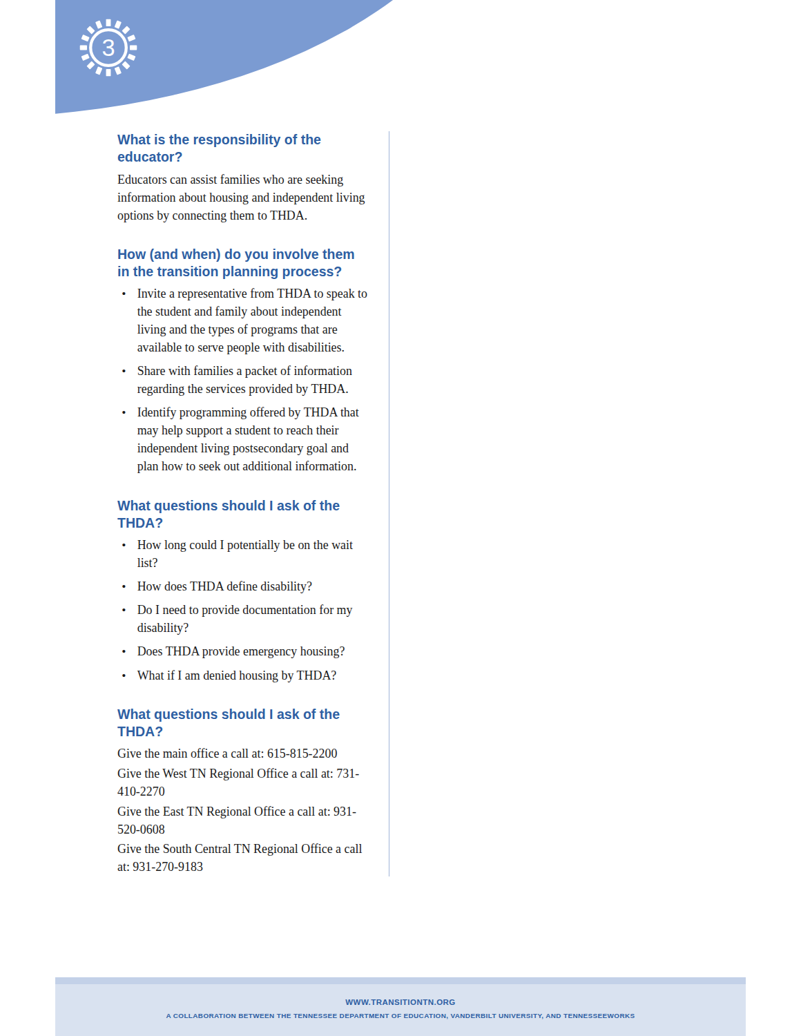3
What is the responsibility of the educator?
Educators can assist families who are seeking information about housing and independent living options by connecting them to THDA.
How (and when) do you involve them in the transition planning process?
Invite a representative from THDA to speak to the student and family about independent living and the types of programs that are available to serve people with disabilities.
Share with families a packet of information regarding the services provided by THDA.
Identify programming offered by THDA that may help support a student to reach their independent living postsecondary goal and plan how to seek out additional information.
What questions should I ask of the THDA?
How long could I potentially be on the wait list?
How does THDA define disability?
Do I need to provide documentation for my disability?
Does THDA provide emergency housing?
What if I am denied housing by THDA?
What questions should I ask of the THDA?
Give the main office a call at: 615-815-2200
Give the West TN Regional Office a call at: 731-410-2270
Give the East TN Regional Office a call at: 931-520-0608
Give the South Central TN Regional Office a call at: 931-270-9183
WWW.TRANSITIONTN.ORG
A COLLABORATION BETWEEN THE TENNESSEE DEPARTMENT OF EDUCATION, VANDERBILT UNIVERSITY, AND TENNESSEEWORKS